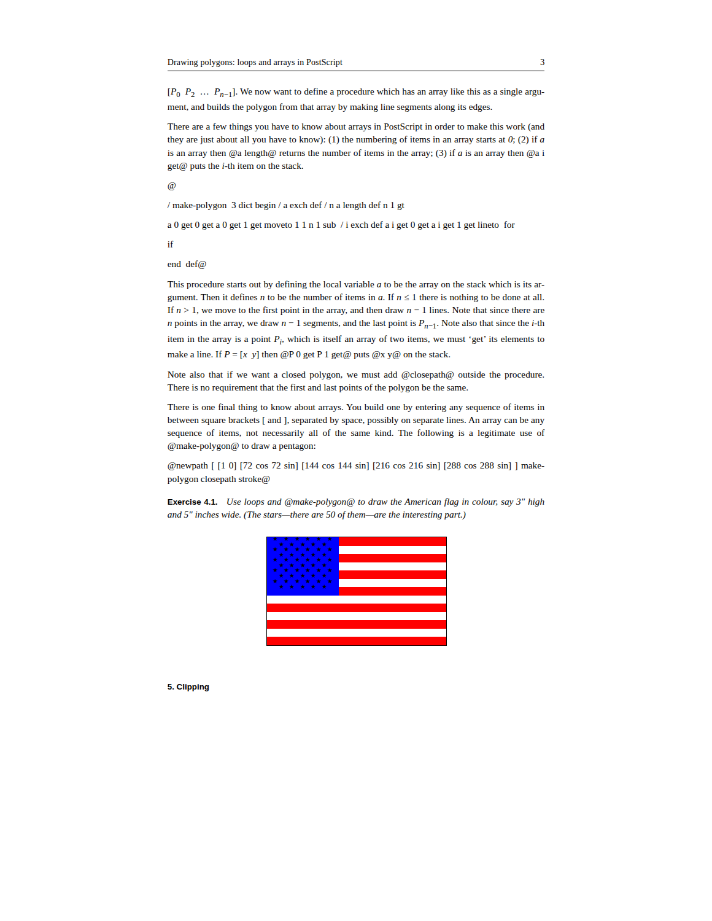Drawing polygons: loops and arrays in PostScript 3
[P0 P2 … Pn−1]. We now want to define a procedure which has an array like this as a single argument, and builds the polygon from that array by making line segments along its edges.
There are a few things you have to know about arrays in PostScript in order to make this work (and they are just about all you have to know): (1) the numbering of items in an array starts at 0; (2) if a is an array then @a length@ returns the number of items in the array; (3) if a is an array then @a i get@ puts the i-th item on the stack.
@
/ make-polygon 3 dict begin / a exch def / n a length def n 1 gt
a 0 get 0 get a 0 get 1 get moveto 1 1 n 1 sub / i exch def a i get 0 get a i get 1 get lineto for
if
end def@
This procedure starts out by defining the local variable a to be the array on the stack which is its argument. Then it defines n to be the number of items in a. If n ≤ 1 there is nothing to be done at all. If n > 1, we move to the first point in the array, and then draw n − 1 lines. Note that since there are n points in the array, we draw n − 1 segments, and the last point is Pn−1. Note also that since the i-th item in the array is a point Pi, which is itself an array of two items, we must ‘get’ its elements to make a line. If P = [x y] then @P 0 get P 1 get@ puts @x y@ on the stack.
Note also that if we want a closed polygon, we must add @closepath@ outside the procedure. There is no requirement that the first and last points of the polygon be the same.
There is one final thing to know about arrays. You build one by entering any sequence of items in between square brackets [ and ], separated by space, possibly on separate lines. An array can be any sequence of items, not necessarily all of the same kind. The following is a legitimate use of @make-polygon@ to draw a pentagon:
@newpath [ [1 0] [72 cos 72 sin] [144 cos 144 sin] [216 cos 216 sin] [288 cos 288 sin] ] make-polygon closepath stroke@
Exercise 4.1. Use loops and @make-polygon@ to draw the American flag in colour, say 3″ high and 5″ inches wide. (The stars—there are 50 of them—are the interesting part.)
★★★★★★
★★★★★
★★★★★★
★★★★★
★★★★★★
★★★★★
★★★★★★
★★★★★
★★★★★★
★★★★★
5. Clipping